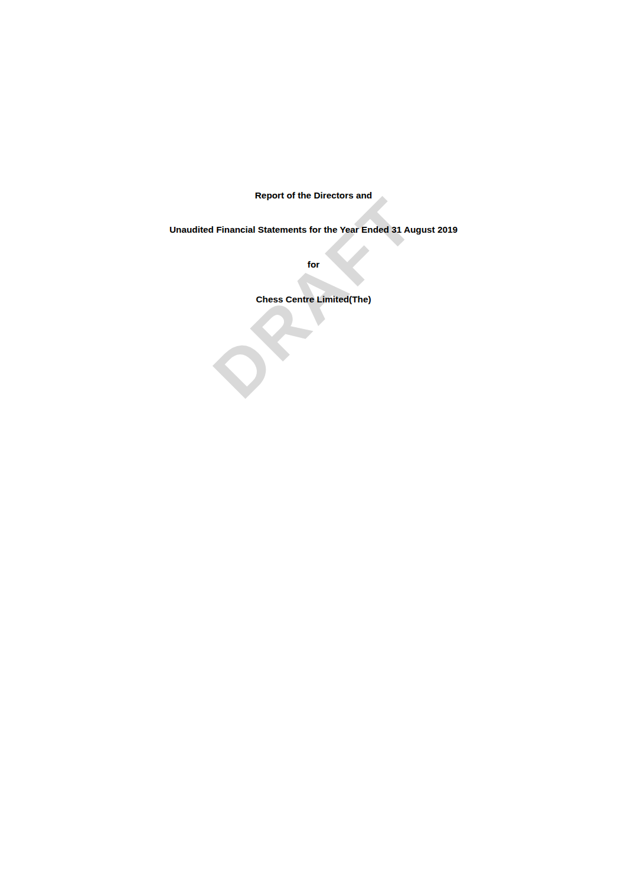DRAFT
Report of the Directors and
Unaudited Financial Statements for the Year Ended 31 August 2019
for
Chess Centre Limited(The)